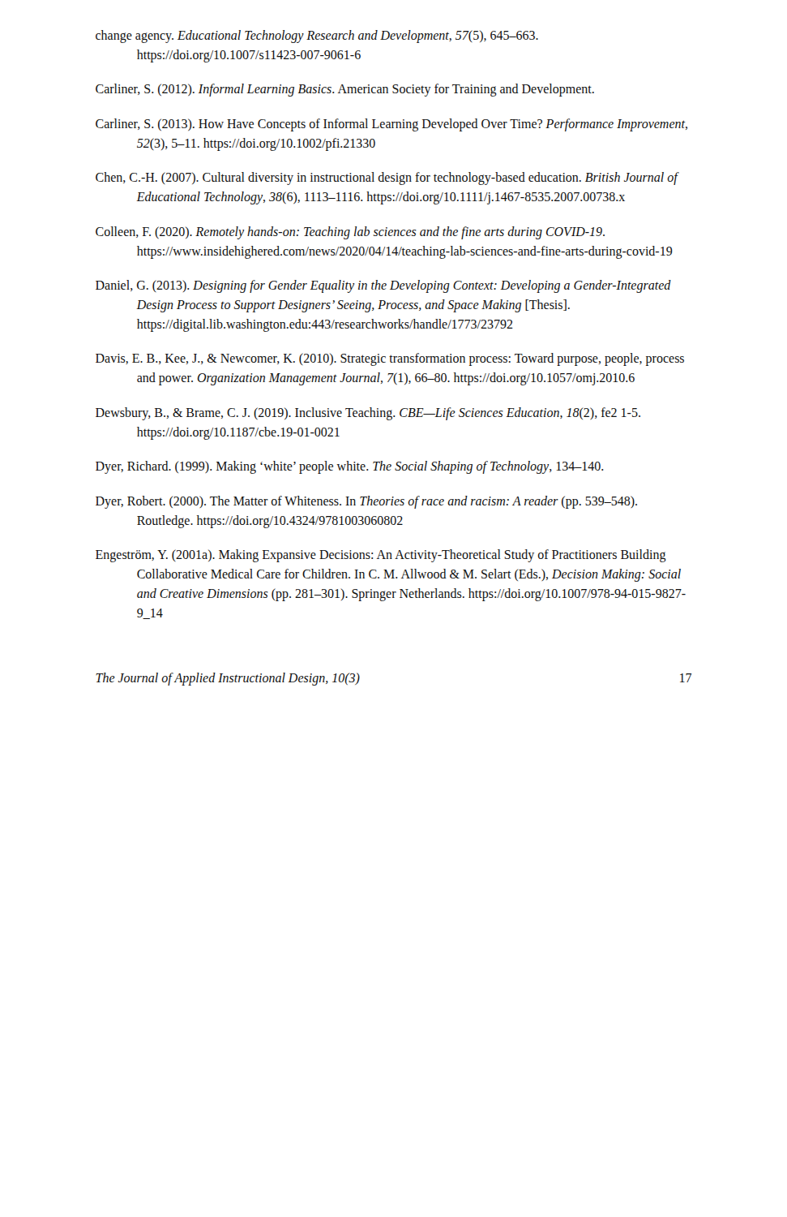change agency. Educational Technology Research and Development, 57(5), 645–663. https://doi.org/10.1007/s11423-007-9061-6
Carliner, S. (2012). Informal Learning Basics. American Society for Training and Development.
Carliner, S. (2013). How Have Concepts of Informal Learning Developed Over Time? Performance Improvement, 52(3), 5–11. https://doi.org/10.1002/pfi.21330
Chen, C.-H. (2007). Cultural diversity in instructional design for technology-based education. British Journal of Educational Technology, 38(6), 1113–1116. https://doi.org/10.1111/j.1467-8535.2007.00738.x
Colleen, F. (2020). Remotely hands-on: Teaching lab sciences and the fine arts during COVID-19. https://www.insidehighered.com/news/2020/04/14/teaching-lab-sciences-and-fine-arts-during-covid-19
Daniel, G. (2013). Designing for Gender Equality in the Developing Context: Developing a Gender-Integrated Design Process to Support Designers’ Seeing, Process, and Space Making [Thesis]. https://digital.lib.washington.edu:443/researchworks/handle/1773/23792
Davis, E. B., Kee, J., & Newcomer, K. (2010). Strategic transformation process: Toward purpose, people, process and power. Organization Management Journal, 7(1), 66–80. https://doi.org/10.1057/omj.2010.6
Dewsbury, B., & Brame, C. J. (2019). Inclusive Teaching. CBE—Life Sciences Education, 18(2), fe2 1-5. https://doi.org/10.1187/cbe.19-01-0021
Dyer, Richard. (1999). Making ‘white’ people white. The Social Shaping of Technology, 134–140.
Dyer, Robert. (2000). The Matter of Whiteness. In Theories of race and racism: A reader (pp. 539–548). Routledge. https://doi.org/10.4324/9781003060802
Engeström, Y. (2001a). Making Expansive Decisions: An Activity-Theoretical Study of Practitioners Building Collaborative Medical Care for Children. In C. M. Allwood & M. Selart (Eds.), Decision Making: Social and Creative Dimensions (pp. 281–301). Springer Netherlands. https://doi.org/10.1007/978-94-015-9827-9_14
The Journal of Applied Instructional Design, 10(3) 17